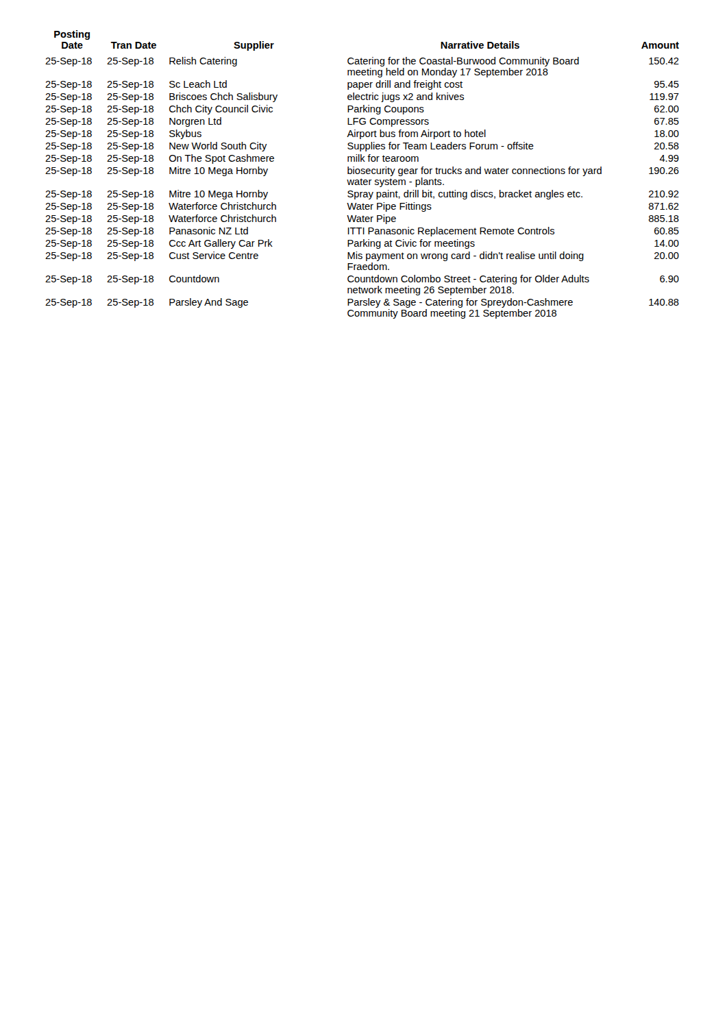| Posting Date | Tran Date | Supplier | Narrative Details | Amount |
| --- | --- | --- | --- | --- |
| 25-Sep-18 | 25-Sep-18 | Relish Catering | Catering for the Coastal-Burwood Community Board meeting held on Monday 17 September 2018 | 150.42 |
| 25-Sep-18 | 25-Sep-18 | Sc Leach Ltd | paper drill and freight cost | 95.45 |
| 25-Sep-18 | 25-Sep-18 | Briscoes Chch Salisbury | electric jugs x2 and knives | 119.97 |
| 25-Sep-18 | 25-Sep-18 | Chch City Council Civic | Parking Coupons | 62.00 |
| 25-Sep-18 | 25-Sep-18 | Norgren Ltd | LFG Compressors | 67.85 |
| 25-Sep-18 | 25-Sep-18 | Skybus | Airport bus from Airport to hotel | 18.00 |
| 25-Sep-18 | 25-Sep-18 | New World South City | Supplies for Team Leaders Forum - offsite | 20.58 |
| 25-Sep-18 | 25-Sep-18 | On The Spot Cashmere | milk for tearoom | 4.99 |
| 25-Sep-18 | 25-Sep-18 | Mitre 10 Mega Hornby | biosecurity gear for trucks and water connections for yard water system - plants. | 190.26 |
| 25-Sep-18 | 25-Sep-18 | Mitre 10 Mega Hornby | Spray paint, drill bit, cutting discs, bracket angles etc. | 210.92 |
| 25-Sep-18 | 25-Sep-18 | Waterforce Christchurch | Water Pipe Fittings | 871.62 |
| 25-Sep-18 | 25-Sep-18 | Waterforce Christchurch | Water Pipe | 885.18 |
| 25-Sep-18 | 25-Sep-18 | Panasonic NZ Ltd | ITTI Panasonic Replacement Remote Controls | 60.85 |
| 25-Sep-18 | 25-Sep-18 | Ccc Art Gallery Car Prk | Parking at Civic for meetings | 14.00 |
| 25-Sep-18 | 25-Sep-18 | Cust Service Centre | Mis payment on wrong card - didn't realise until doing Fraedom. | 20.00 |
| 25-Sep-18 | 25-Sep-18 | Countdown | Countdown Colombo Street - Catering for Older Adults network meeting 26 September 2018. | 6.90 |
| 25-Sep-18 | 25-Sep-18 | Parsley And Sage | Parsley & Sage - Catering for Spreydon-Cashmere Community Board meeting 21 September 2018 | 140.88 |